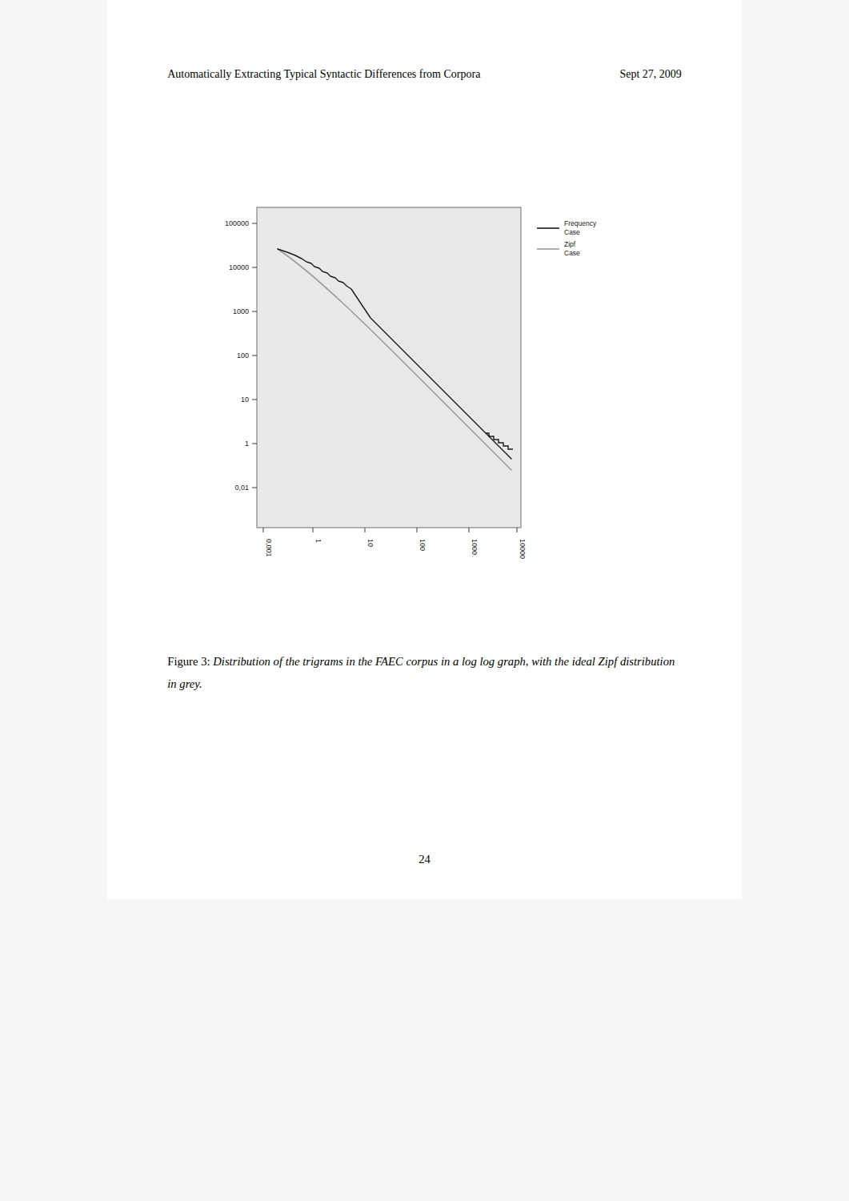Automatically Extracting Typical Syntactic Differences from Corpora Sept 27, 2009
Distribution of the trigrams in the FAEC corpus (log–log) Two descending curves on a log-log plot: a black curve labelled Frequency Case and a grey curve labelled Zipf Case. 100000 10000 1000 100 10 1 0,01 0,001 1 10 100 1000 10000 Frequency Case Zipf Case
Figure 3: Distribution of the trigrams in the FAEC corpus in a log log graph, with the ideal Zipf distribution in grey.
24